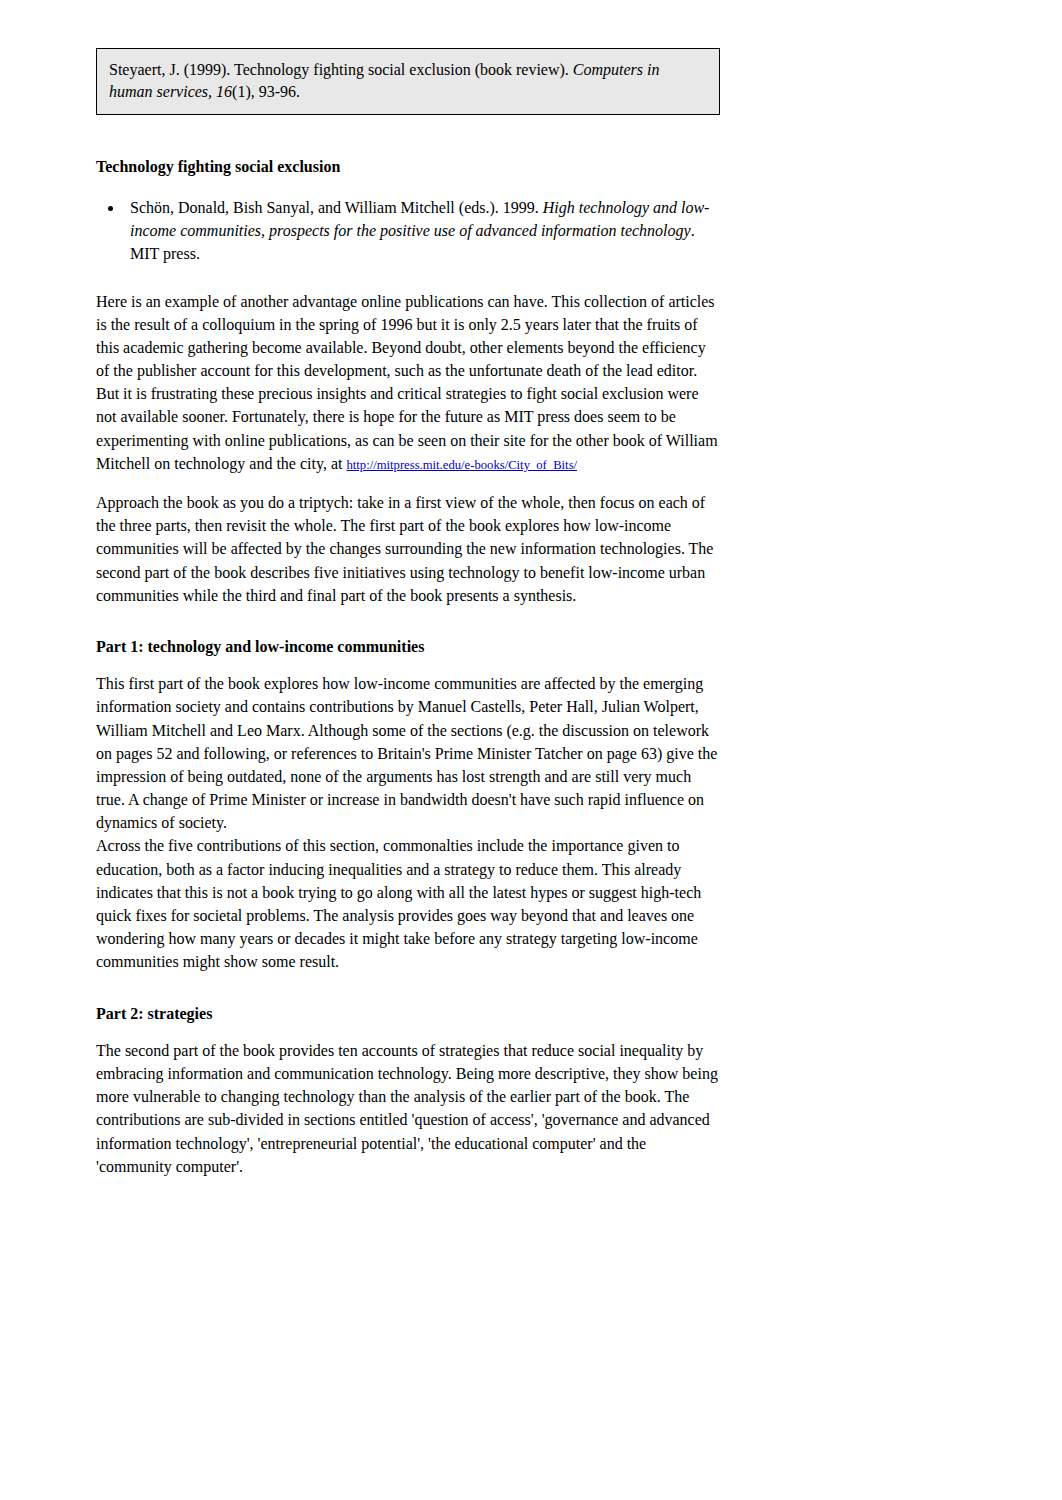Steyaert, J. (1999). Technology fighting social exclusion (book review). Computers in human services, 16(1), 93-96.
Technology fighting social exclusion
Schön, Donald, Bish Sanyal, and William Mitchell (eds.). 1999. High technology and low-income communities, prospects for the positive use of advanced information technology. MIT press.
Here is an example of another advantage online publications can have. This collection of articles is the result of a colloquium in the spring of 1996 but it is only 2.5 years later that the fruits of this academic gathering become available. Beyond doubt, other elements beyond the efficiency of the publisher account for this development, such as the unfortunate death of the lead editor. But it is frustrating these precious insights and critical strategies to fight social exclusion were not available sooner. Fortunately, there is hope for the future as MIT press does seem to be experimenting with online publications, as can be seen on their site for the other book of William Mitchell on technology and the city, at http://mitpress.mit.edu/e-books/City_of_Bits/
Approach the book as you do a triptych: take in a first view of the whole, then focus on each of the three parts, then revisit the whole. The first part of the book explores how low-income communities will be affected by the changes surrounding the new information technologies. The second part of the book describes five initiatives using technology to benefit low-income urban communities while the third and final part of the book presents a synthesis.
Part 1: technology and low-income communities
This first part of the book explores how low-income communities are affected by the emerging information society and contains contributions by Manuel Castells, Peter Hall, Julian Wolpert, William Mitchell and Leo Marx. Although some of the sections (e.g. the discussion on telework on pages 52 and following, or references to Britain's Prime Minister Tatcher on page 63) give the impression of being outdated, none of the arguments has lost strength and are still very much true. A change of Prime Minister or increase in bandwidth doesn't have such rapid influence on dynamics of society.
Across the five contributions of this section, commonalties include the importance given to education, both as a factor inducing inequalities and a strategy to reduce them. This already indicates that this is not a book trying to go along with all the latest hypes or suggest high-tech quick fixes for societal problems. The analysis provides goes way beyond that and leaves one wondering how many years or decades it might take before any strategy targeting low-income communities might show some result.
Part 2: strategies
The second part of the book provides ten accounts of strategies that reduce social inequality by embracing information and communication technology. Being more descriptive, they show being more vulnerable to changing technology than the analysis of the earlier part of the book. The contributions are sub-divided in sections entitled 'question of access', 'governance and advanced information technology', 'entrepreneurial potential', 'the educational computer' and the 'community computer'.